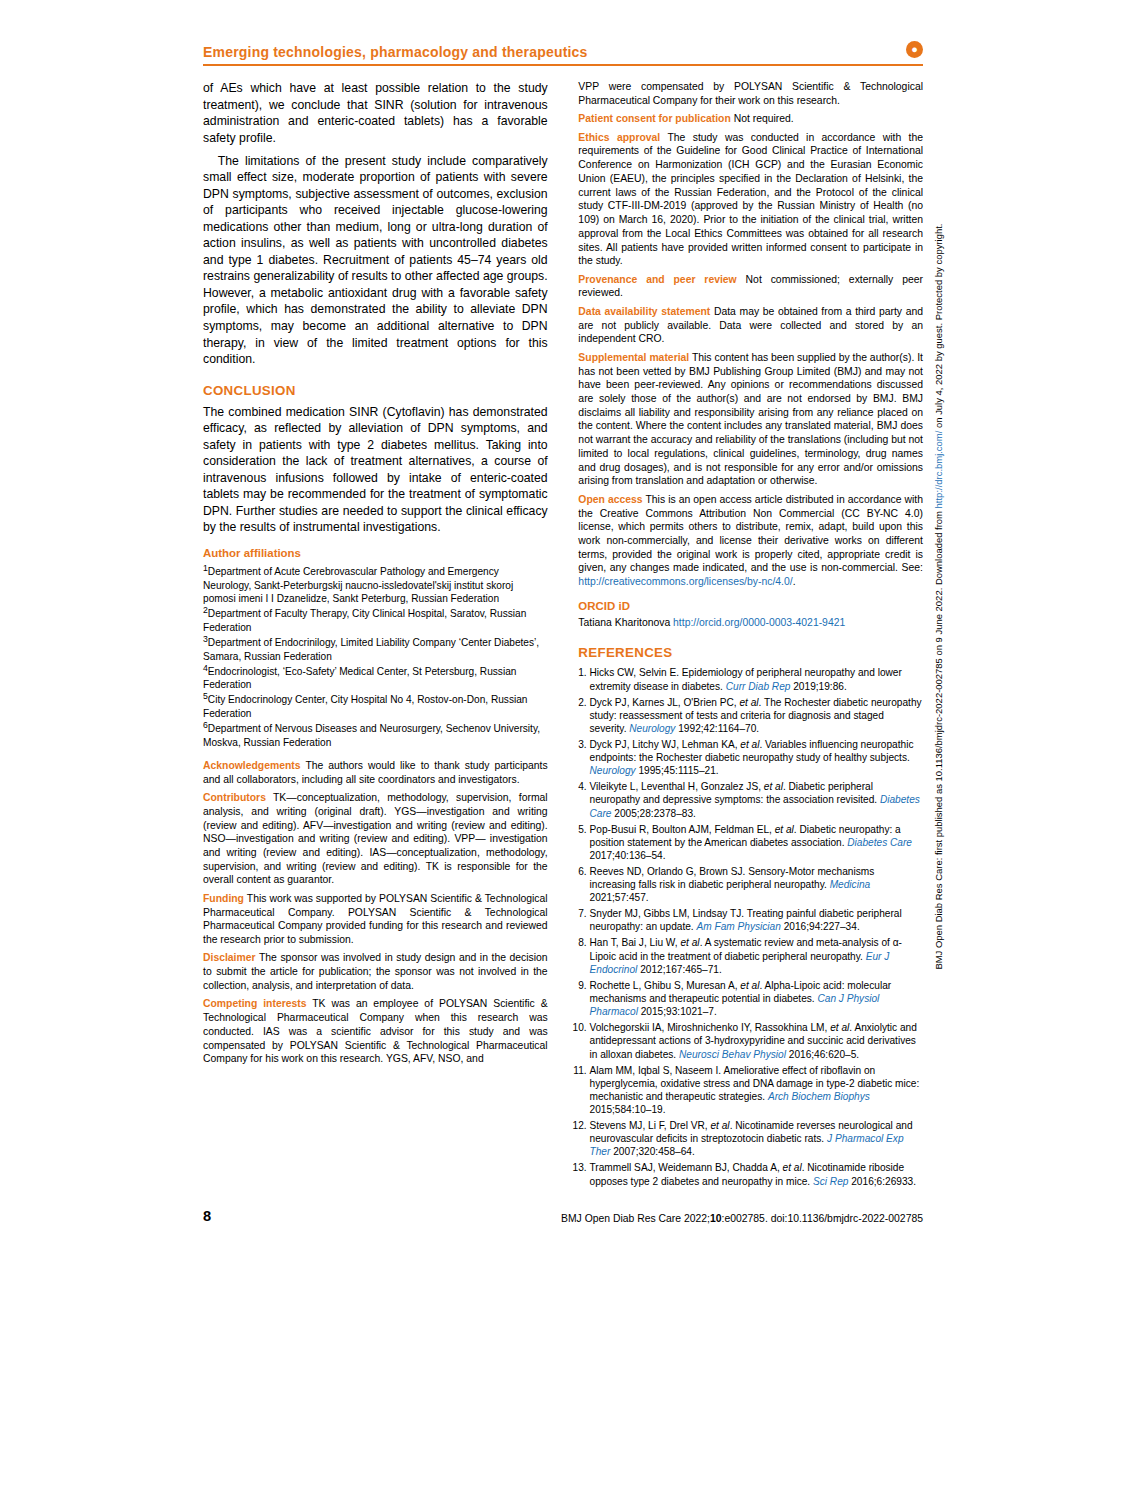BMJ Open Diab Res Care: first published as 10.1136/bmjdrc-2022-002785 on 9 June 2022. Downloaded from http://drc.bmj.com/ on July 4, 2022 by guest. Protected by copyright.
Emerging technologies, pharmacology and therapeutics
●
of AEs which have at least possible relation to the study treatment), we conclude that SINR (solution for intravenous administration and enteric-coated tablets) has a favorable safety profile.
The limitations of the present study include comparatively small effect size, moderate proportion of patients with severe DPN symptoms, subjective assessment of outcomes, exclusion of participants who received injectable glucose-lowering medications other than medium, long or ultra-long duration of action insulins, as well as patients with uncontrolled diabetes and type 1 diabetes. Recruitment of patients 45–74 years old restrains generalizability of results to other affected age groups. However, a metabolic antioxidant drug with a favorable safety profile, which has demonstrated the ability to alleviate DPN symptoms, may become an additional alternative to DPN therapy, in view of the limited treatment options for this condition.
CONCLUSION
The combined medication SINR (Cytoflavin) has demonstrated efficacy, as reflected by alleviation of DPN symptoms, and safety in patients with type 2 diabetes mellitus. Taking into consideration the lack of treatment alternatives, a course of intravenous infusions followed by intake of enteric-coated tablets may be recommended for the treatment of symptomatic DPN. Further studies are needed to support the clinical efficacy by the results of instrumental investigations.
Author affiliations
1Department of Acute Cerebrovascular Pathology and Emergency Neurology, Sankt-Peterburgskij naucno-issledovatel'skij institut skoroj pomosi imeni I I Dzanelidze, Sankt Peterburg, Russian Federation
2Department of Faculty Therapy, City Clinical Hospital, Saratov, Russian Federation
3Department of Endocrinilogy, Limited Liability Company ‘Center Diabetes’, Samara, Russian Federation
4Endocrinologist, ‘Eco-Safety’ Medical Center, St Petersburg, Russian Federation
5City Endocrinology Center, City Hospital No 4, Rostov-on-Don, Russian Federation
6Department of Nervous Diseases and Neurosurgery, Sechenov University, Moskva, Russian Federation
Acknowledgements The authors would like to thank study participants and all collaborators, including all site coordinators and investigators.
Contributors TK—conceptualization, methodology, supervision, formal analysis, and writing (original draft). YGS—investigation and writing (review and editing). AFV—investigation and writing (review and editing). NSO—investigation and writing (review and editing). VPP— investigation and writing (review and editing). IAS—conceptualization, methodology, supervision, and writing (review and editing). TK is responsible for the overall content as guarantor.
Funding This work was supported by POLYSAN Scientific & Technological Pharmaceutical Company. POLYSAN Scientific & Technological Pharmaceutical Company provided funding for this research and reviewed the research prior to submission.
Disclaimer The sponsor was involved in study design and in the decision to submit the article for publication; the sponsor was not involved in the collection, analysis, and interpretation of data.
Competing interests TK was an employee of POLYSAN Scientific & Technological Pharmaceutical Company when this research was conducted. IAS was a scientific advisor for this study and was compensated by POLYSAN Scientific & Technological Pharmaceutical Company for his work on this research. YGS, AFV, NSO, and
VPP were compensated by POLYSAN Scientific & Technological Pharmaceutical Company for their work on this research.
Patient consent for publication Not required.
Ethics approval The study was conducted in accordance with the requirements of the Guideline for Good Clinical Practice of International Conference on Harmonization (ICH GCP) and the Eurasian Economic Union (EAEU), the principles specified in the Declaration of Helsinki, the current laws of the Russian Federation, and the Protocol of the clinical study CTF-III-DM-2019 (approved by the Russian Ministry of Health (no 109) on March 16, 2020). Prior to the initiation of the clinical trial, written approval from the Local Ethics Committees was obtained for all research sites. All patients have provided written informed consent to participate in the study.
Provenance and peer review Not commissioned; externally peer reviewed.
Data availability statement Data may be obtained from a third party and are not publicly available. Data were collected and stored by an independent CRO.
Supplemental material This content has been supplied by the author(s). It has not been vetted by BMJ Publishing Group Limited (BMJ) and may not have been peer-reviewed. Any opinions or recommendations discussed are solely those of the author(s) and are not endorsed by BMJ. BMJ disclaims all liability and responsibility arising from any reliance placed on the content. Where the content includes any translated material, BMJ does not warrant the accuracy and reliability of the translations (including but not limited to local regulations, clinical guidelines, terminology, drug names and drug dosages), and is not responsible for any error and/or omissions arising from translation and adaptation or otherwise.
Open access This is an open access article distributed in accordance with the Creative Commons Attribution Non Commercial (CC BY-NC 4.0) license, which permits others to distribute, remix, adapt, build upon this work non-commercially, and license their derivative works on different terms, provided the original work is properly cited, appropriate credit is given, any changes made indicated, and the use is non-commercial. See: http://creativecommons.org/licenses/by-nc/4.0/.
ORCID iD
Tatiana Kharitonova http://orcid.org/0000-0003-4021-9421
REFERENCES
Hicks CW, Selvin E. Epidemiology of peripheral neuropathy and lower extremity disease in diabetes. Curr Diab Rep 2019;19:86.
Dyck PJ, Karnes JL, O'Brien PC, et al. The Rochester diabetic neuropathy study: reassessment of tests and criteria for diagnosis and staged severity. Neurology 1992;42:1164–70.
Dyck PJ, Litchy WJ, Lehman KA, et al. Variables influencing neuropathic endpoints: the Rochester diabetic neuropathy study of healthy subjects. Neurology 1995;45:1115–21.
Vileikyte L, Leventhal H, Gonzalez JS, et al. Diabetic peripheral neuropathy and depressive symptoms: the association revisited. Diabetes Care 2005;28:2378–83.
Pop-Busui R, Boulton AJM, Feldman EL, et al. Diabetic neuropathy: a position statement by the American diabetes association. Diabetes Care 2017;40:136–54.
Reeves ND, Orlando G, Brown SJ. Sensory-Motor mechanisms increasing falls risk in diabetic peripheral neuropathy. Medicina 2021;57:457.
Snyder MJ, Gibbs LM, Lindsay TJ. Treating painful diabetic peripheral neuropathy: an update. Am Fam Physician 2016;94:227–34.
Han T, Bai J, Liu W, et al. A systematic review and meta-analysis of α-Lipoic acid in the treatment of diabetic peripheral neuropathy. Eur J Endocrinol 2012;167:465–71.
Rochette L, Ghibu S, Muresan A, et al. Alpha-Lipoic acid: molecular mechanisms and therapeutic potential in diabetes. Can J Physiol Pharmacol 2015;93:1021–7.
Volchegorskii IA, Miroshnichenko IY, Rassokhina LM, et al. Anxiolytic and antidepressant actions of 3-hydroxypyridine and succinic acid derivatives in alloxan diabetes. Neurosci Behav Physiol 2016;46:620–5.
Alam MM, Iqbal S, Naseem I. Ameliorative effect of riboflavin on hyperglycemia, oxidative stress and DNA damage in type-2 diabetic mice: mechanistic and therapeutic strategies. Arch Biochem Biophys 2015;584:10–19.
Stevens MJ, Li F, Drel VR, et al. Nicotinamide reverses neurological and neurovascular deficits in streptozotocin diabetic rats. J Pharmacol Exp Ther 2007;320:458–64.
Trammell SAJ, Weidemann BJ, Chadda A, et al. Nicotinamide riboside opposes type 2 diabetes and neuropathy in mice. Sci Rep 2016;6:26933.
8
BMJ Open Diab Res Care 2022;10:e002785. doi:10.1136/bmjdrc-2022-002785